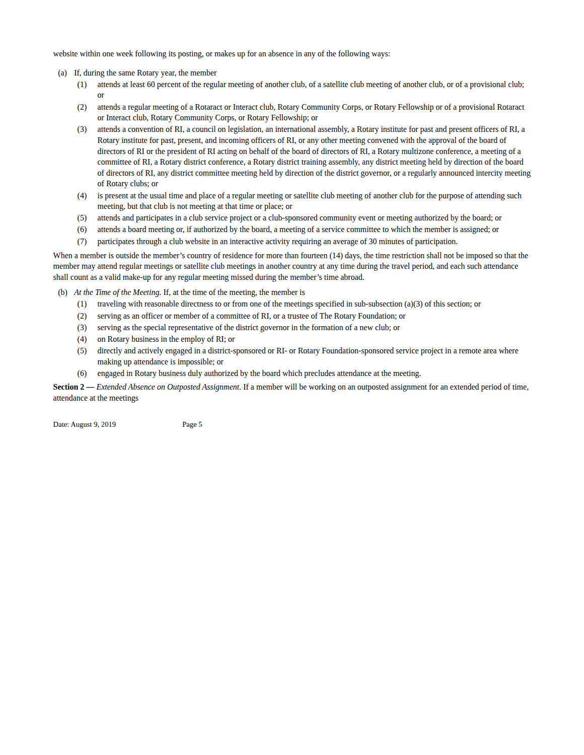website within one week following its posting, or makes up for an absence in any of the following ways:
(a) If, during the same Rotary year, the member
(1) attends at least 60 percent of the regular meeting of another club, of a satellite club meeting of another club, or of a provisional club; or
(2) attends a regular meeting of a Rotaract or Interact club, Rotary Community Corps, or Rotary Fellowship or of a provisional Rotaract or Interact club, Rotary Community Corps, or Rotary Fellowship; or
(3) attends a convention of RI, a council on legislation, an international assembly, a Rotary institute for past and present officers of RI, a Rotary institute for past, present, and incoming officers of RI, or any other meeting convened with the approval of the board of directors of RI or the president of RI acting on behalf of the board of directors of RI, a Rotary multizone conference, a meeting of a committee of RI, a Rotary district conference, a Rotary district training assembly, any district meeting held by direction of the board of directors of RI, any district committee meeting held by direction of the district governor, or a regularly announced intercity meeting of Rotary clubs; or
(4) is present at the usual time and place of a regular meeting or satellite club meeting of another club for the purpose of attending such meeting, but that club is not meeting at that time or place; or
(5) attends and participates in a club service project or a club-sponsored community event or meeting authorized by the board; or
(6) attends a board meeting or, if authorized by the board, a meeting of a service committee to which the member is assigned; or
(7) participates through a club website in an interactive activity requiring an average of 30 minutes of participation.
When a member is outside the member’s country of residence for more than fourteen (14) days, the time restriction shall not be imposed so that the member may attend regular meetings or satellite club meetings in another country at any time during the travel period, and each such attendance shall count as a valid make-up for any regular meeting missed during the member’s time abroad.
(b) At the Time of the Meeting. If, at the time of the meeting, the member is
(1) traveling with reasonable directness to or from one of the meetings specified in sub-subsection (a)(3) of this section; or
(2) serving as an officer or member of a committee of RI, or a trustee of The Rotary Foundation; or
(3) serving as the special representative of the district governor in the formation of a new club; or
(4) on Rotary business in the employ of RI; or
(5) directly and actively engaged in a district-sponsored or RI- or Rotary Foundation-sponsored service project in a remote area where making up attendance is impossible; or
(6) engaged in Rotary business duly authorized by the board which precludes attendance at the meeting.
Section 2 — Extended Absence on Outposted Assignment. If a member will be working on an outposted assignment for an extended period of time, attendance at the meetings
Date: August 9, 2019 Page 5